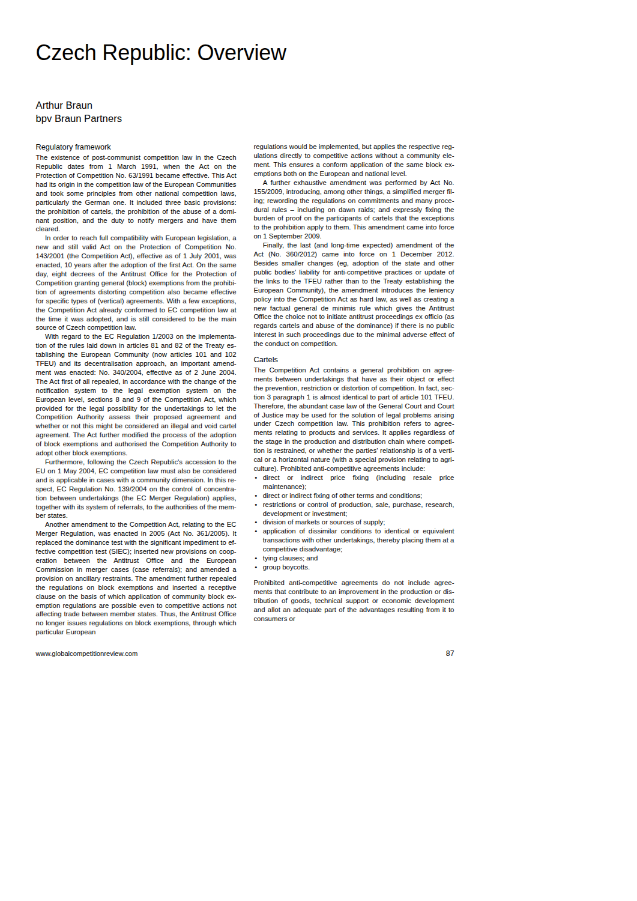Czech Republic: Overview
Arthur Braun
bpv Braun Partners
Regulatory framework
The existence of post-communist competition law in the Czech Republic dates from 1 March 1991, when the Act on the Protection of Competition No. 63/1991 became effective. This Act had its origin in the competition law of the European Communities and took some principles from other national competition laws, particularly the German one. It included three basic provisions: the prohibition of cartels, the prohibition of the abuse of a dominant position, and the duty to notify mergers and have them cleared.
In order to reach full compatibility with European legislation, a new and still valid Act on the Protection of Competition No. 143/2001 (the Competition Act), effective as of 1 July 2001, was enacted, 10 years after the adoption of the first Act. On the same day, eight decrees of the Antitrust Office for the Protection of Competition granting general (block) exemptions from the prohibition of agreements distorting competition also became effective for specific types of (vertical) agreements. With a few exceptions, the Competition Act already conformed to EC competition law at the time it was adopted, and is still considered to be the main source of Czech competition law.
With regard to the EC Regulation 1/2003 on the implementation of the rules laid down in articles 81 and 82 of the Treaty establishing the European Community (now articles 101 and 102 TFEU) and its decentralisation approach, an important amendment was enacted: No. 340/2004, effective as of 2 June 2004. The Act first of all repealed, in accordance with the change of the notification system to the legal exemption system on the European level, sections 8 and 9 of the Competition Act, which provided for the legal possibility for the undertakings to let the Competition Authority assess their proposed agreement and whether or not this might be considered an illegal and void cartel agreement. The Act further modified the process of the adoption of block exemptions and authorised the Competition Authority to adopt other block exemptions.
Furthermore, following the Czech Republic's accession to the EU on 1 May 2004, EC competition law must also be considered and is applicable in cases with a community dimension. In this respect, EC Regulation No. 139/2004 on the control of concentration between undertakings (the EC Merger Regulation) applies, together with its system of referrals, to the authorities of the member states.
Another amendment to the Competition Act, relating to the EC Merger Regulation, was enacted in 2005 (Act No. 361/2005). It replaced the dominance test with the significant impediment to effective competition test (SIEC); inserted new provisions on cooperation between the Antitrust Office and the European Commission in merger cases (case referrals); and amended a provision on ancillary restraints. The amendment further repealed the regulations on block exemptions and inserted a receptive clause on the basis of which application of community block exemption regulations are possible even to competitive actions not affecting trade between member states. Thus, the Antitrust Office no longer issues regulations on block exemptions, through which particular European
regulations would be implemented, but applies the respective regulations directly to competitive actions without a community element. This ensures a conform application of the same block exemptions both on the European and national level.
A further exhaustive amendment was performed by Act No. 155/2009, introducing, among other things, a simplified merger filing; rewording the regulations on commitments and many procedural rules – including on dawn raids; and expressly fixing the burden of proof on the participants of cartels that the exceptions to the prohibition apply to them. This amendment came into force on 1 September 2009.
Finally, the last (and long-time expected) amendment of the Act (No. 360/2012) came into force on 1 December 2012. Besides smaller changes (eg, adoption of the state and other public bodies' liability for anti-competitive practices or update of the links to the TFEU rather than to the Treaty establishing the European Community), the amendment introduces the leniency policy into the Competition Act as hard law, as well as creating a new factual general de minimis rule which gives the Antitrust Office the choice not to initiate antitrust proceedings ex officio (as regards cartels and abuse of the dominance) if there is no public interest in such proceedings due to the minimal adverse effect of the conduct on competition.
Cartels
The Competition Act contains a general prohibition on agreements between undertakings that have as their object or effect the prevention, restriction or distortion of competition. In fact, section 3 paragraph 1 is almost identical to part of article 101 TFEU. Therefore, the abundant case law of the General Court and Court of Justice may be used for the solution of legal problems arising under Czech competition law. This prohibition refers to agreements relating to products and services. It applies regardless of the stage in the production and distribution chain where competition is restrained, or whether the parties' relationship is of a vertical or a horizontal nature (with a special provision relating to agriculture). Prohibited anti-competitive agreements include:
direct or indirect price fixing (including resale price maintenance);
direct or indirect fixing of other terms and conditions;
restrictions or control of production, sale, purchase, research, development or investment;
division of markets or sources of supply;
application of dissimilar conditions to identical or equivalent transactions with other undertakings, thereby placing them at a competitive disadvantage;
tying clauses; and
group boycotts.
Prohibited anti-competitive agreements do not include agreements that contribute to an improvement in the production or distribution of goods, technical support or economic development and allot an adequate part of the advantages resulting from it to consumers or
www.globalcompetitionreview.com 87